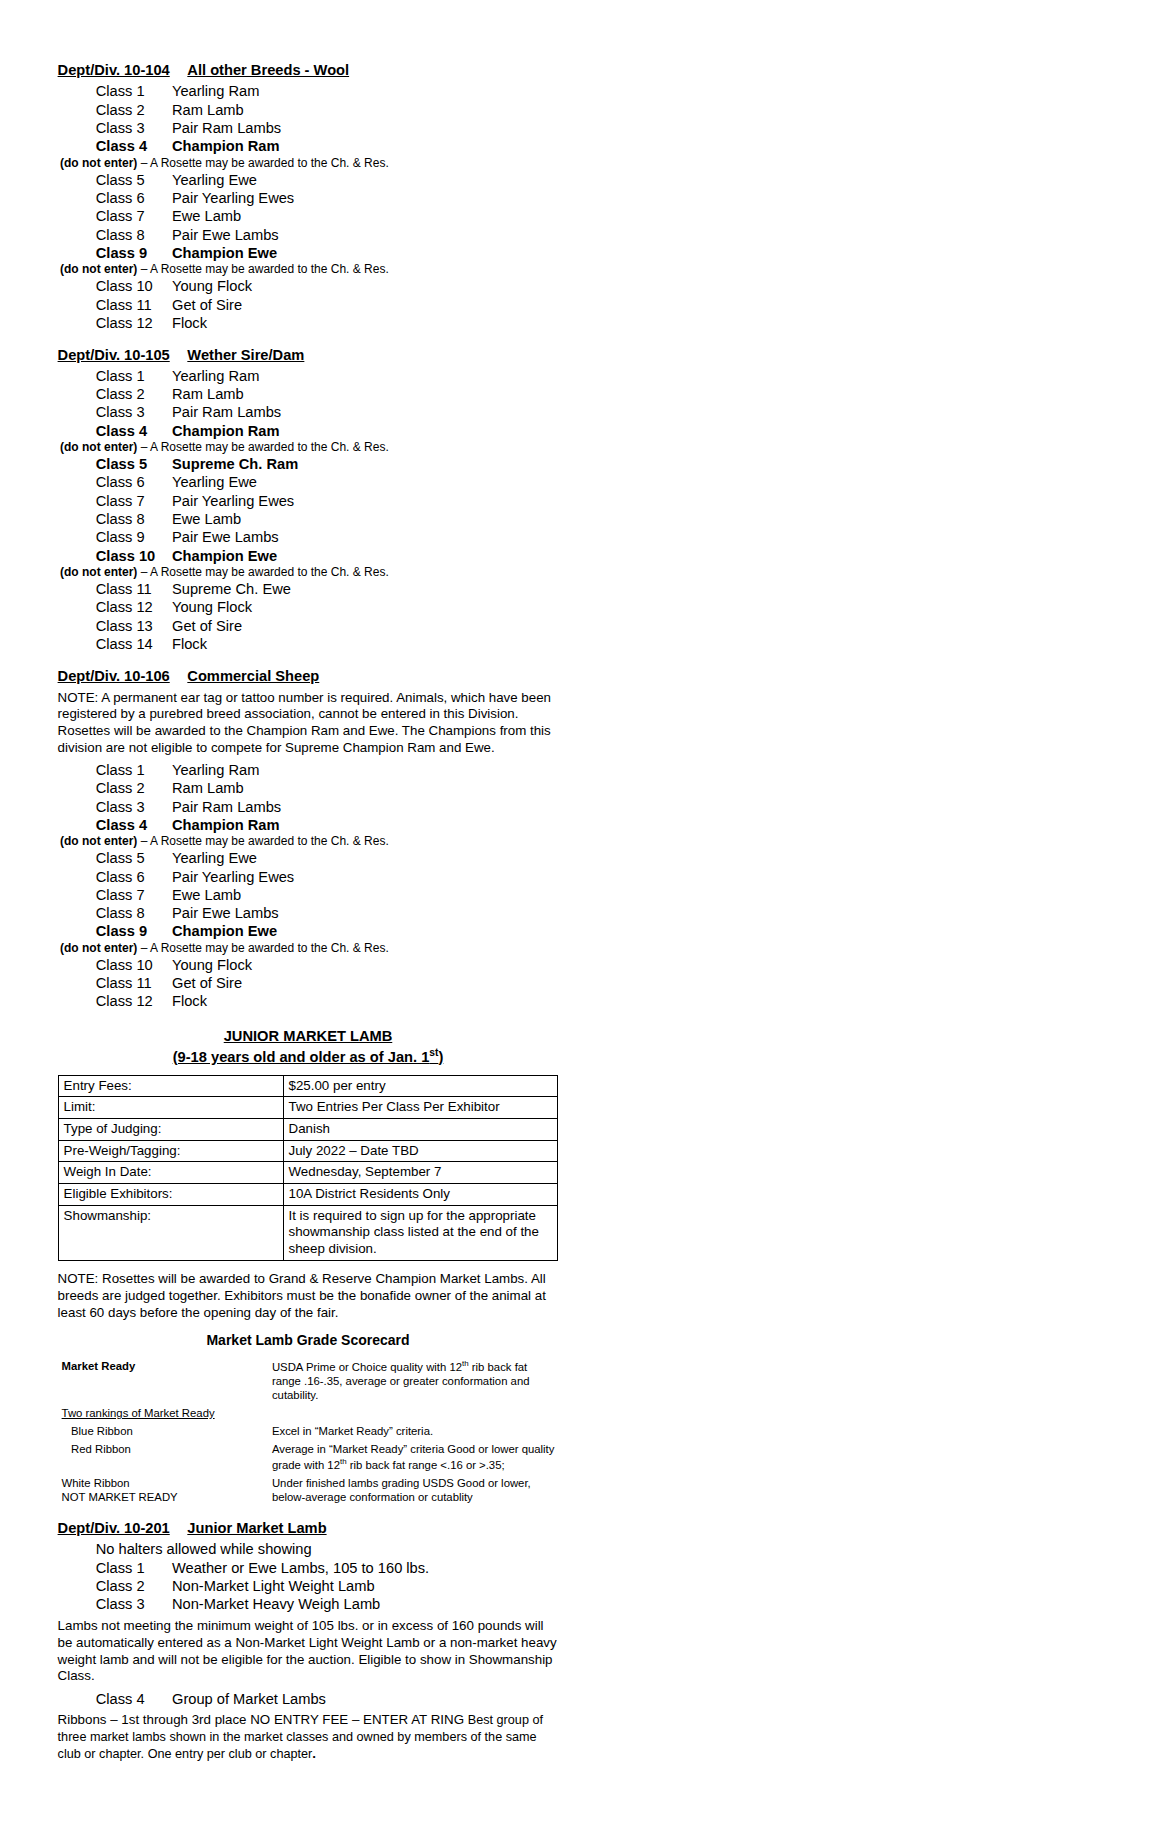Dept/Div. 10-104 All other Breeds - Wool
Class 1 Yearling Ram
Class 2 Ram Lamb
Class 3 Pair Ram Lambs
Class 4 Champion Ram
(do not enter) – A Rosette may be awarded to the Ch. & Res.
Class 5 Yearling Ewe
Class 6 Pair Yearling Ewes
Class 7 Ewe Lamb
Class 8 Pair Ewe Lambs
Class 9 Champion Ewe
(do not enter) – A Rosette may be awarded to the Ch. & Res.
Class 10 Young Flock
Class 11 Get of Sire
Class 12 Flock
Dept/Div. 10-105 Wether Sire/Dam
Class 1 Yearling Ram
Class 2 Ram Lamb
Class 3 Pair Ram Lambs
Class 4 Champion Ram
(do not enter) – A Rosette may be awarded to the Ch. & Res.
Class 5 Supreme Ch. Ram
Class 6 Yearling Ewe
Class 7 Pair Yearling Ewes
Class 8 Ewe Lamb
Class 9 Pair Ewe Lambs
Class 10 Champion Ewe
(do not enter) – A Rosette may be awarded to the Ch. & Res.
Class 11 Supreme Ch. Ewe
Class 12 Young Flock
Class 13 Get of Sire
Class 14 Flock
Dept/Div. 10-106 Commercial Sheep
NOTE: A permanent ear tag or tattoo number is required. Animals, which have been registered by a purebred breed association, cannot be entered in this Division. Rosettes will be awarded to the Champion Ram and Ewe. The Champions from this division are not eligible to compete for Supreme Champion Ram and Ewe.
Class 1 Yearling Ram
Class 2 Ram Lamb
Class 3 Pair Ram Lambs
Class 4 Champion Ram
(do not enter) – A Rosette may be awarded to the Ch. & Res.
Class 5 Yearling Ewe
Class 6 Pair Yearling Ewes
Class 7 Ewe Lamb
Class 8 Pair Ewe Lambs
Class 9 Champion Ewe
(do not enter) – A Rosette may be awarded to the Ch. & Res.
Class 10 Young Flock
Class 11 Get of Sire
Class 12 Flock
JUNIOR MARKET LAMB
(9-18 years old and older as of Jan. 1st)
| Entry Fees: | $25.00 per entry |
| Limit: | Two Entries Per Class Per Exhibitor |
| Type of Judging: | Danish |
| Pre-Weigh/Tagging: | July 2022 – Date TBD |
| Weigh In Date: | Wednesday, September 7 |
| Eligible Exhibitors: | 10A District Residents Only |
| Showmanship: | It is required to sign up for the appropriate showmanship class listed at the end of the sheep division. |
NOTE: Rosettes will be awarded to Grand & Reserve Champion Market Lambs. All breeds are judged together. Exhibitors must be the bonafide owner of the animal at least 60 days before the opening day of the fair.
Market Lamb Grade Scorecard
| Market Ready | USDA Prime or Choice quality with 12 th rib back fat range .16-.35, average or greater conformation and cutability. |
| Two rankings of Market Ready | |
| Blue Ribbon | Excel in “Market Ready” criteria. |
| Red Ribbon | Average in “Market Ready” criteria Good or lower quality grade with 12 th rib back fat range <.16 or >.35; |
| White Ribbon NOT MARKET READY | Under finished lambs grading USDS Good or lower, below-average conformation or cutablity |
Dept/Div. 10-201 Junior Market Lamb
No halters allowed while showing
Class 1 Weather or Ewe Lambs, 105 to 160 lbs.
Class 2 Non-Market Light Weight Lamb
Class 3 Non-Market Heavy Weigh Lamb
Lambs not meeting the minimum weight of 105 lbs. or in excess of 160 pounds will be automatically entered as a Non-Market Light Weight Lamb or a non-market heavy weight lamb and will not be eligible for the auction. Eligible to show in Showmanship Class.
Class 4 Group of Market Lambs
Ribbons – 1st through 3rd place NO ENTRY FEE – ENTER AT RING Best group of three market lambs shown in the market classes and owned by members of the same club or chapter. One entry per club or chapter.